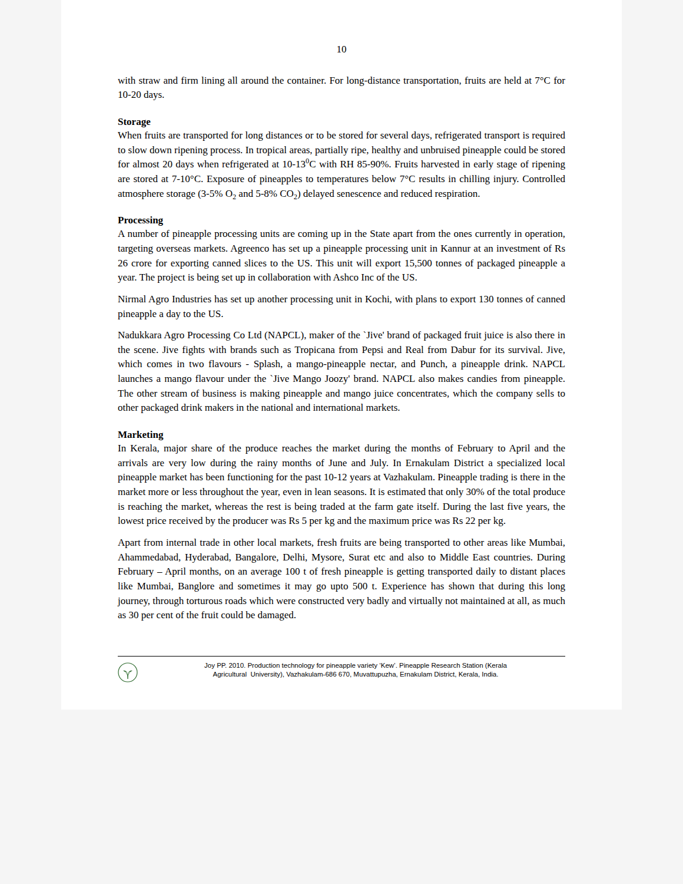10
with straw and firm lining all around the container. For long-distance transportation, fruits are held at 7°C for 10-20 days.
Storage
When fruits are transported for long distances or to be stored for several days, refrigerated transport is required to slow down ripening process. In tropical areas, partially ripe, healthy and unbruised pineapple could be stored for almost 20 days when refrigerated at 10-130C with RH 85-90%. Fruits harvested in early stage of ripening are stored at 7-10°C. Exposure of pineapples to temperatures below 7°C results in chilling injury. Controlled atmosphere storage (3-5% O2 and 5-8% CO2) delayed senescence and reduced respiration.
Processing
A number of pineapple processing units are coming up in the State apart from the ones currently in operation, targeting overseas markets. Agreenco has set up a pineapple processing unit in Kannur at an investment of Rs 26 crore for exporting canned slices to the US. This unit will export 15,500 tonnes of packaged pineapple a year. The project is being set up in collaboration with Ashco Inc of the US.
Nirmal Agro Industries has set up another processing unit in Kochi, with plans to export 130 tonnes of canned pineapple a day to the US.
Nadukkara Agro Processing Co Ltd (NAPCL), maker of the `Jive' brand of packaged fruit juice is also there in the scene. Jive fights with brands such as Tropicana from Pepsi and Real from Dabur for its survival. Jive, which comes in two flavours - Splash, a mango-pineapple nectar, and Punch, a pineapple drink. NAPCL launches a mango flavour under the `Jive Mango Joozy' brand. NAPCL also makes candies from pineapple. The other stream of business is making pineapple and mango juice concentrates, which the company sells to other packaged drink makers in the national and international markets.
Marketing
In Kerala, major share of the produce reaches the market during the months of February to April and the arrivals are very low during the rainy months of June and July. In Ernakulam District a specialized local pineapple market has been functioning for the past 10-12 years at Vazhakulam. Pineapple trading is there in the market more or less throughout the year, even in lean seasons. It is estimated that only 30% of the total produce is reaching the market, whereas the rest is being traded at the farm gate itself. During the last five years, the lowest price received by the producer was Rs 5 per kg and the maximum price was Rs 22 per kg.
Apart from internal trade in other local markets, fresh fruits are being transported to other areas like Mumbai, Ahammedabad, Hyderabad, Bangalore, Delhi, Mysore, Surat etc and also to Middle East countries. During February – April months, on an average 100 t of fresh pineapple is getting transported daily to distant places like Mumbai, Banglore and sometimes it may go upto 500 t. Experience has shown that during this long journey, through torturous roads which were constructed very badly and virtually not maintained at all, as much as 30 per cent of the fruit could be damaged.
Joy PP. 2010. Production technology for pineapple variety ‘Kew’. Pineapple Research Station (Kerala
Agricultural University), Vazhakulam-686 670, Muvattupuzha, Ernakulam District, Kerala, India.